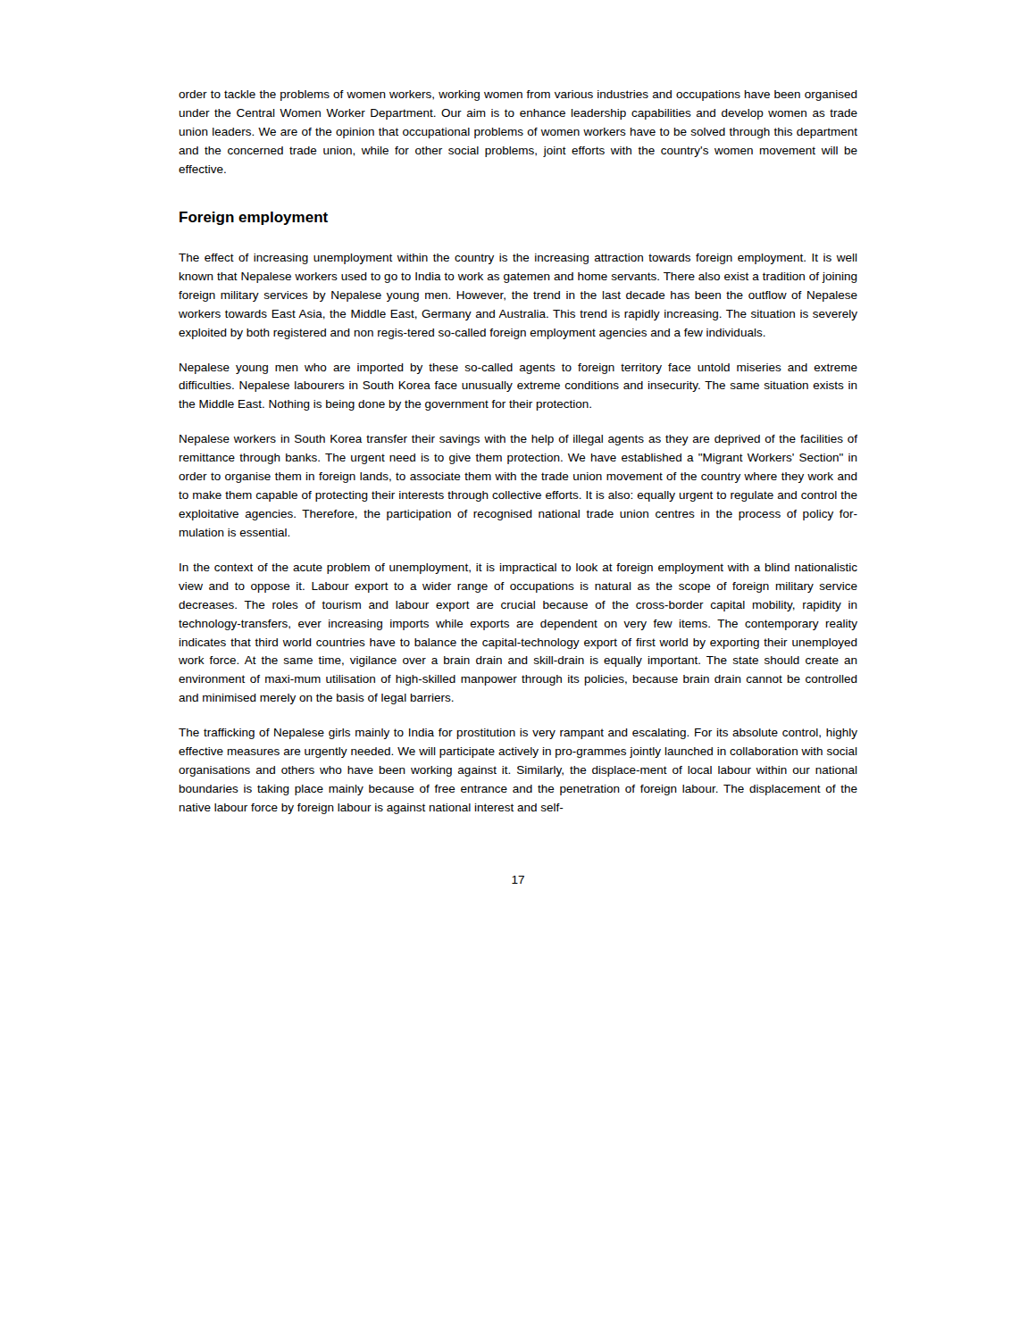order to tackle the problems of women workers, working women from various industries and occupations have been organised under the Central Women Worker Department. Our aim is to enhance leadership capabilities and develop women as trade union leaders. We are of the opinion that occupational problems of women workers have to be solved through this department and the concerned trade union, while for other social problems, joint efforts with the country's women movement will be effective.
Foreign employment
The effect of increasing unemployment within the country is the increasing attraction towards foreign employment. It is well known that Nepalese workers used to go to India to work as gatemen and home servants. There also exist a tradition of joining foreign military services by Nepalese young men. However, the trend in the last decade has been the outflow of Nepalese workers towards East Asia, the Middle East, Germany and Australia. This trend is rapidly increasing. The situation is severely exploited by both registered and non regis-tered so-called foreign employment agencies and a few individuals.
Nepalese young men who are imported by these so-called agents to foreign territory face untold miseries and extreme difficulties. Nepalese labourers in South Korea face unusually extreme conditions and insecurity. The same situation exists in the Middle East. Nothing is being done by the government for their protection.
Nepalese workers in South Korea transfer their savings with the help of illegal agents as they are deprived of the facilities of remittance through banks. The urgent need is to give them protection. We have established a "Migrant Workers' Section" in order to organise them in foreign lands, to associate them with the trade union movement of the country where they work and to make them capable of protecting their interests through collective efforts. It is also: equally urgent to regulate and control the exploitative agencies. Therefore, the participation of recognised national trade union centres in the process of policy for-mulation is essential.
In the context of the acute problem of unemployment, it is impractical to look at foreign employment with a blind nationalistic view and to oppose it. Labour export to a wider range of occupations is natural as the scope of foreign military service decreases. The roles of tourism and labour export are crucial because of the cross-border capital mobility, rapidity in technology-transfers, ever increasing imports while exports are dependent on very few items. The contemporary reality indicates that third world countries have to balance the capital-technology export of first world by exporting their unemployed work force. At the same time, vigilance over a brain drain and skill-drain is equally important. The state should create an environment of maxi-mum utilisation of high-skilled manpower through its policies, because brain drain cannot be controlled and minimised merely on the basis of legal barriers.
The trafficking of Nepalese girls mainly to India for prostitution is very rampant and escalating. For its absolute control, highly effective measures are urgently needed. We will participate actively in pro-grammes jointly launched in collaboration with social organisations and others who have been working against it. Similarly, the displace-ment of local labour within our national boundaries is taking place mainly because of free entrance and the penetration of foreign labour. The displacement of the native labour force by foreign labour is against national interest and self-
17